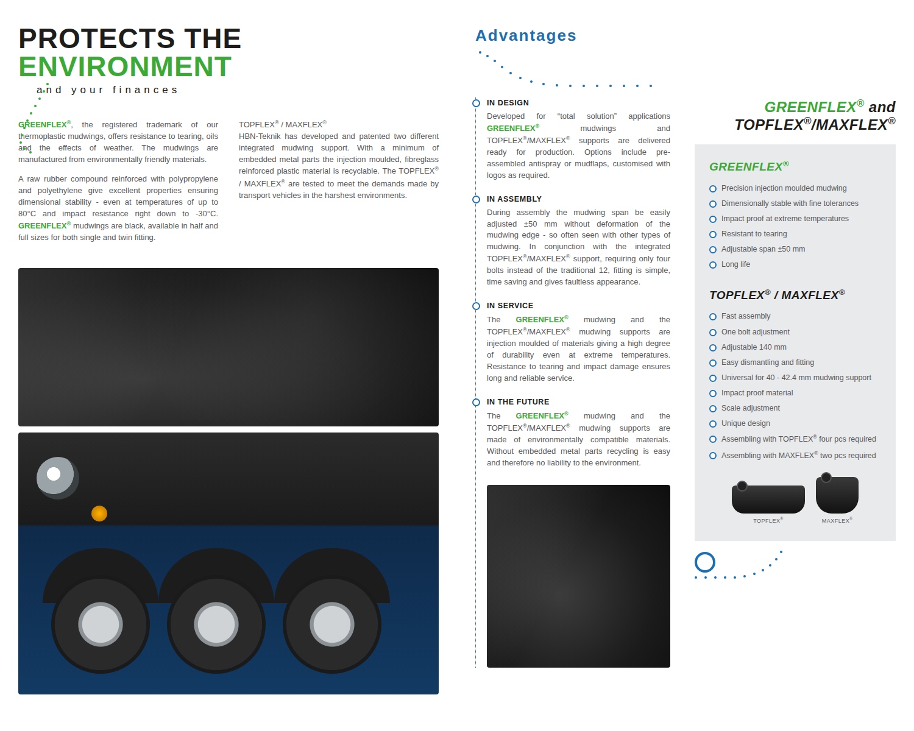Protects the Environment
and your finances
GREENFLEX®, the registered trademark of our thermoplastic mudwings, offers resistance to tearing, oils and the effects of weather. The mudwings are manufactured from environmentally friendly materials.
A raw rubber compound reinforced with polypropylene and polyethylene give excellent properties ensuring dimensional stability - even at temperatures of up to 80°C and impact resistance right down to -30°C. GREENFLEX® mudwings are black, available in half and full sizes for both single and twin fitting.
TOPFLEX® / MAXFLEX®
HBN-Teknik has developed and patented two different integrated mudwing support. With a minimum of embedded metal parts the injection moulded, fibreglass reinforced plastic material is recyclable. The TOPFLEX® / MAXFLEX® are tested to meet the demands made by transport vehicles in the harshest environments.
Advantages
In design
Developed for “total solution” applications GREENFLEX® mudwings and TOPFLEX®/MAXFLEX® supports are delivered ready for production. Options include pre-assembled antispray or mudflaps, customised with logos as required.
In assembly
During assembly the mudwing span be easily adjusted ±50 mm without deformation of the mudwing edge - so often seen with other types of mudwing. In conjunction with the integrated TOPFLEX®/MAXFLEX® support, requiring only four bolts instead of the traditional 12, fitting is simple, time saving and gives faultless appearance.
In service
The GREENFLEX® mudwing and the TOPFLEX®/MAXFLEX® mudwing supports are injection moulded of materials giving a high degree of durability even at extreme temperatures. Resistance to tearing and impact damage ensures long and reliable service.
In the future
The GREENFLEX® mudwing and the TOPFLEX®/MAXFLEX® mudwing supports are made of environmentally compatible materials. Without embedded metal parts recycling is easy and therefore no liability to the environment.
GREENFLEX® and
TOPFLEX®/MAXFLEX®
GREENFLEX®
Precision injection moulded mudwing
Dimensionally stable with fine tolerances
Impact proof at extreme temperatures
Resistant to tearing
Adjustable span ±50 mm
Long life
TOPFLEX® / MAXFLEX®
Fast assembly
One bolt adjustment
Adjustable 140 mm
Easy dismantling and fitting
Universal for 40 - 42.4 mm mudwing support
Impact proof material
Scale adjustment
Unique design
Assembling with TOPFLEX® four pcs required
Assembling with MAXFLEX® two pcs required
TOPFLEX®
MAXFLEX®